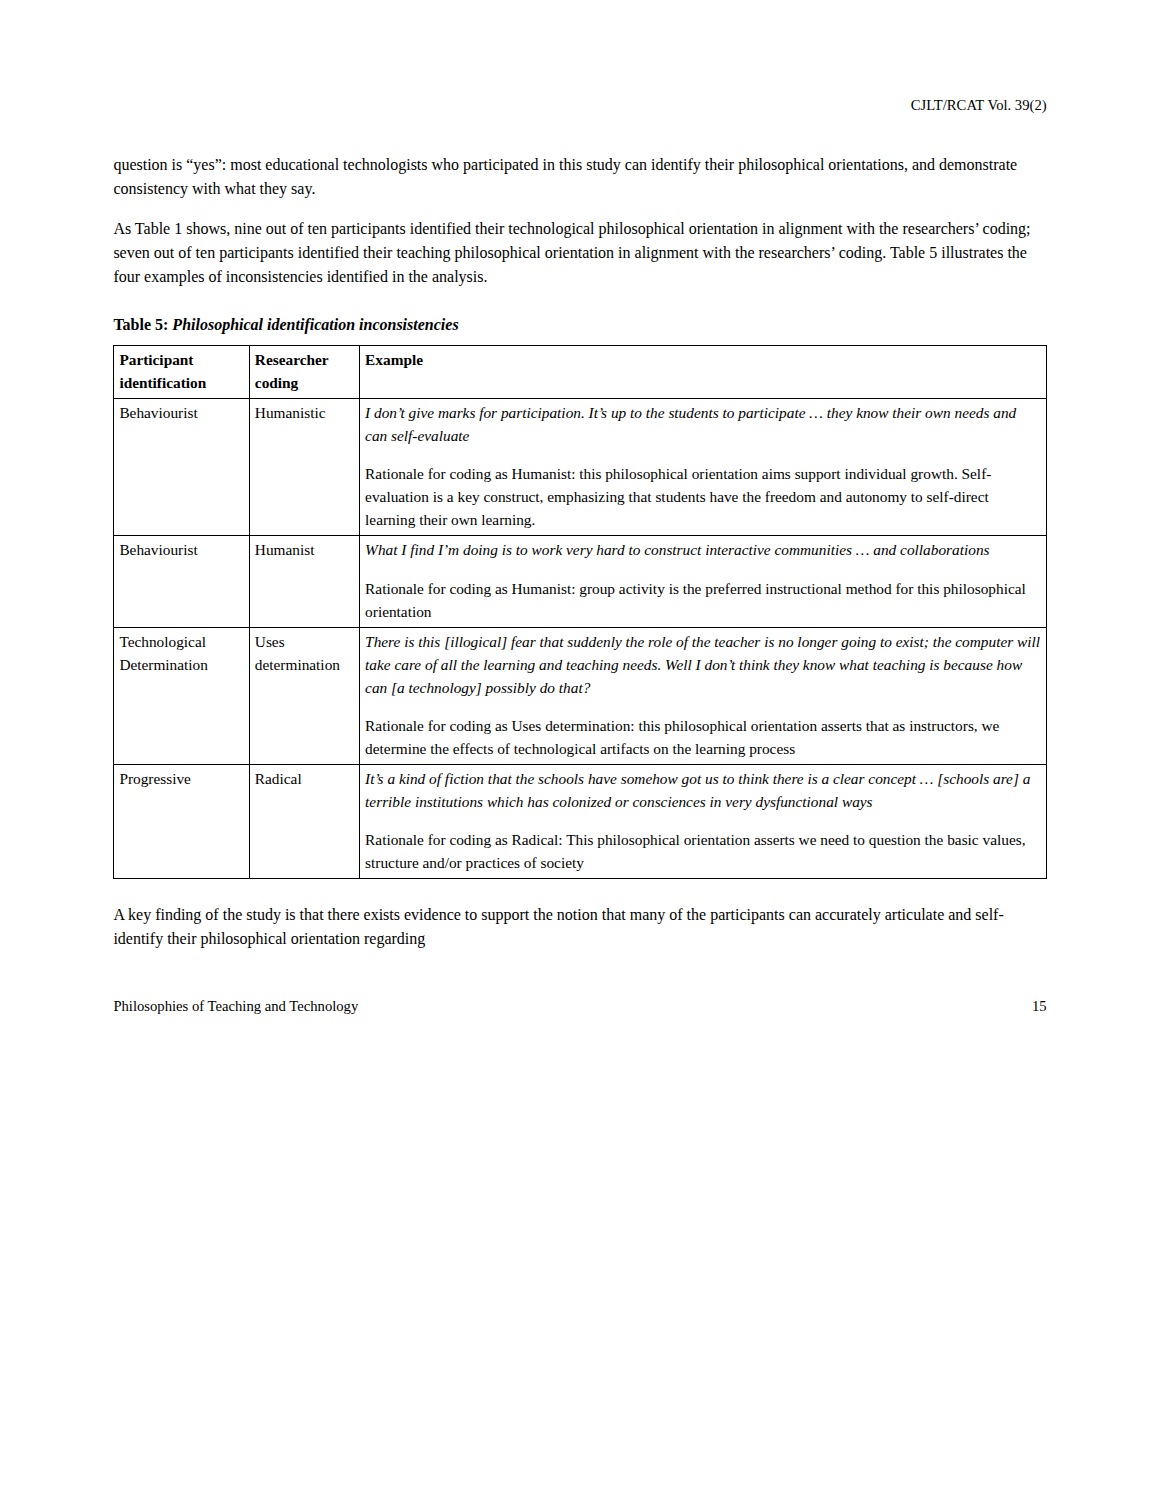CJLT/RCAT Vol. 39(2)
question is “yes”: most educational technologists who participated in this study can identify their philosophical orientations, and demonstrate consistency with what they say.
As Table 1 shows, nine out of ten participants identified their technological philosophical orientation in alignment with the researchers’ coding; seven out of ten participants identified their teaching philosophical orientation in alignment with the researchers’ coding. Table 5 illustrates the four examples of inconsistencies identified in the analysis.
Table 5: Philosophical identification inconsistencies
| Participant identification | Researcher coding | Example |
| --- | --- | --- |
| Behaviourist | Humanistic | I don’t give marks for participation. It’s up to the students to participate … they know their own needs and can self-evaluate Rationale for coding as Humanist: this philosophical orientation aims support individual growth. Self-evaluation is a key construct, emphasizing that students have the freedom and autonomy to self-direct learning their own learning. |
| Behaviourist | Humanist | What I find I’m doing is to work very hard to construct interactive communities … and collaborations Rationale for coding as Humanist: group activity is the preferred instructional method for this philosophical orientation |
| Technological Determination | Uses determination | There is this [illogical] fear that suddenly the role of the teacher is no longer going to exist; the computer will take care of all the learning and teaching needs. Well I don’t think they know what teaching is because how can [a technology] possibly do that? Rationale for coding as Uses determination: this philosophical orientation asserts that as instructors, we determine the effects of technological artifacts on the learning process |
| Progressive | Radical | It’s a kind of fiction that the schools have somehow got us to think there is a clear concept … [schools are] a terrible institutions which has colonized or consciences in very dysfunctional ways Rationale for coding as Radical: This philosophical orientation asserts we need to question the basic values, structure and/or practices of society |
A key finding of the study is that there exists evidence to support the notion that many of the participants can accurately articulate and self-identify their philosophical orientation regarding
Philosophies of Teaching and Technology 15